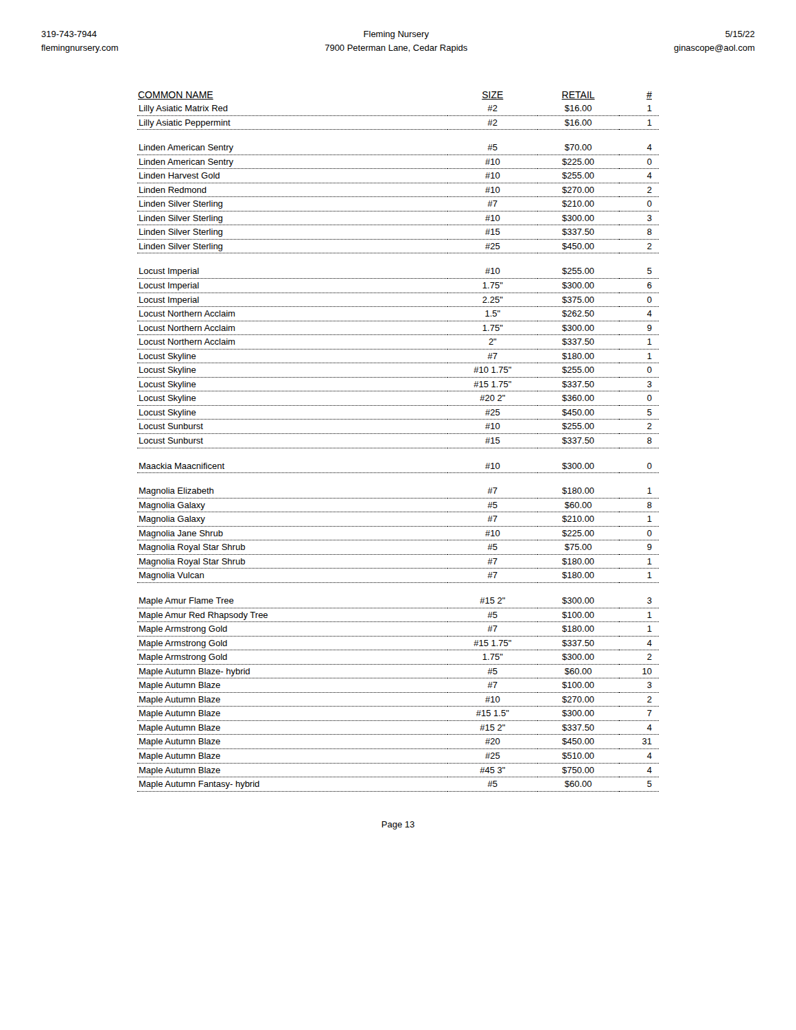319-743-7944
flemingnursery.com
Fleming Nursery
7900 Peterman Lane, Cedar Rapids
5/15/22
ginascope@aol.com
| COMMON NAME | SIZE | RETAIL | # |
| --- | --- | --- | --- |
| Lilly Asiatic Matrix Red | #2 | $16.00 | 1 |
| Lilly Asiatic Peppermint | #2 | $16.00 | 1 |
| Linden American Sentry | #5 | $70.00 | 4 |
| Linden American Sentry | #10 | $225.00 | 0 |
| Linden Harvest Gold | #10 | $255.00 | 4 |
| Linden Redmond | #10 | $270.00 | 2 |
| Linden Silver Sterling | #7 | $210.00 | 0 |
| Linden Silver Sterling | #10 | $300.00 | 3 |
| Linden Silver Sterling | #15 | $337.50 | 8 |
| Linden Silver Sterling | #25 | $450.00 | 2 |
| Locust Imperial | #10 | $255.00 | 5 |
| Locust Imperial | 1.75" | $300.00 | 6 |
| Locust Imperial | 2.25" | $375.00 | 0 |
| Locust Northern Acclaim | 1.5" | $262.50 | 4 |
| Locust Northern Acclaim | 1.75" | $300.00 | 9 |
| Locust Northern Acclaim | 2" | $337.50 | 1 |
| Locust Skyline | #7 | $180.00 | 1 |
| Locust Skyline | #10 1.75" | $255.00 | 0 |
| Locust Skyline | #15 1.75" | $337.50 | 3 |
| Locust Skyline | #20 2" | $360.00 | 0 |
| Locust Skyline | #25 | $450.00 | 5 |
| Locust Sunburst | #10 | $255.00 | 2 |
| Locust Sunburst | #15 | $337.50 | 8 |
| Maackia Maacnificent | #10 | $300.00 | 0 |
| Magnolia Elizabeth | #7 | $180.00 | 1 |
| Magnolia Galaxy | #5 | $60.00 | 8 |
| Magnolia Galaxy | #7 | $210.00 | 1 |
| Magnolia Jane Shrub | #10 | $225.00 | 0 |
| Magnolia Royal Star Shrub | #5 | $75.00 | 9 |
| Magnolia Royal Star Shrub | #7 | $180.00 | 1 |
| Magnolia Vulcan | #7 | $180.00 | 1 |
| Maple Amur Flame Tree | #15 2" | $300.00 | 3 |
| Maple Amur Red Rhapsody Tree | #5 | $100.00 | 1 |
| Maple Armstrong Gold | #7 | $180.00 | 1 |
| Maple Armstrong Gold | #15 1.75" | $337.50 | 4 |
| Maple Armstrong Gold | 1.75" | $300.00 | 2 |
| Maple Autumn Blaze- hybrid | #5 | $60.00 | 10 |
| Maple Autumn Blaze | #7 | $100.00 | 3 |
| Maple Autumn Blaze | #10 | $270.00 | 2 |
| Maple Autumn Blaze | #15 1.5" | $300.00 | 7 |
| Maple Autumn Blaze | #15 2" | $337.50 | 4 |
| Maple Autumn Blaze | #20 | $450.00 | 31 |
| Maple Autumn Blaze | #25 | $510.00 | 4 |
| Maple Autumn Blaze | #45 3" | $750.00 | 4 |
| Maple Autumn Fantasy- hybrid | #5 | $60.00 | 5 |
Page 13